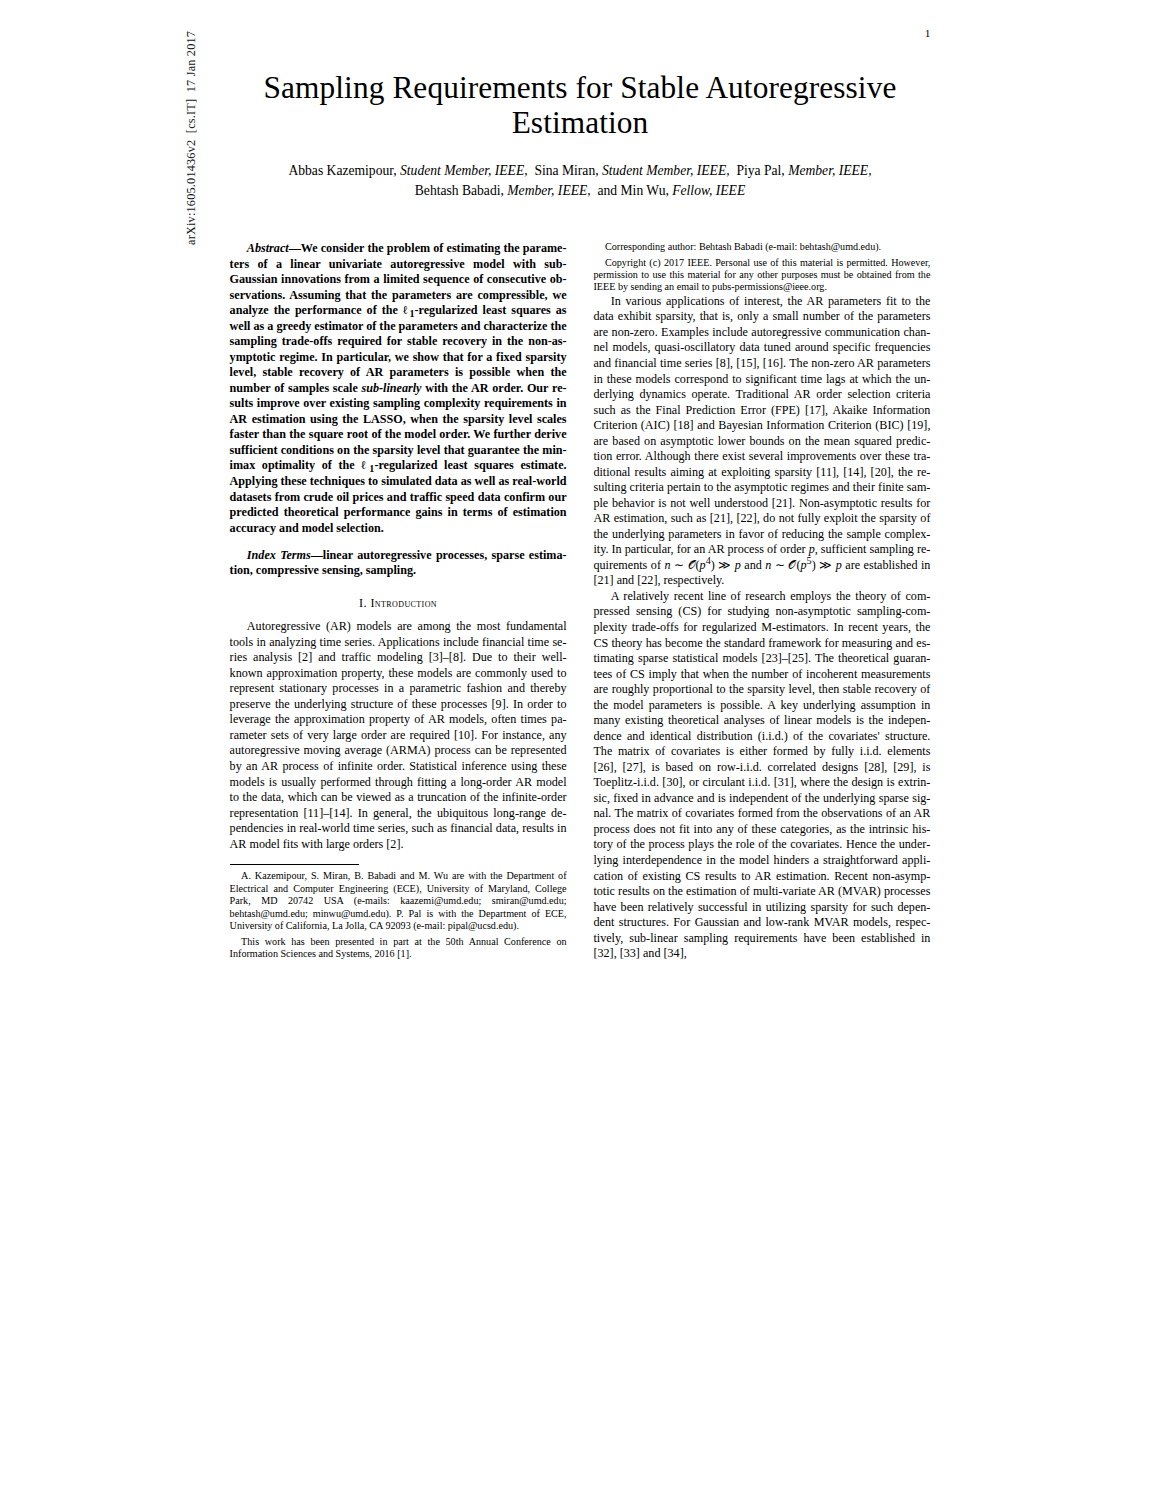1
arXiv:1605.01436v2 [cs.IT] 17 Jan 2017
Sampling Requirements for Stable Autoregressive
Estimation
Abbas Kazemipour, Student Member, IEEE, Sina Miran, Student Member, IEEE, Piya Pal, Member, IEEE,
Behtash Babadi, Member, IEEE, and Min Wu, Fellow, IEEE
Abstract—We consider the problem of estimating the parameters of a linear univariate autoregressive model with sub-Gaussian innovations from a limited sequence of consecutive observations. Assuming that the parameters are compressible, we analyze the performance of the ℓ1-regularized least squares as well as a greedy estimator of the parameters and characterize the sampling trade-offs required for stable recovery in the non-asymptotic regime. In particular, we show that for a fixed sparsity level, stable recovery of AR parameters is possible when the number of samples scale sub-linearly with the AR order. Our results improve over existing sampling complexity requirements in AR estimation using the LASSO, when the sparsity level scales faster than the square root of the model order. We further derive sufficient conditions on the sparsity level that guarantee the minimax optimality of the ℓ1-regularized least squares estimate. Applying these techniques to simulated data as well as real-world datasets from crude oil prices and traffic speed data confirm our predicted theoretical performance gains in terms of estimation accuracy and model selection.
Index Terms—linear autoregressive processes, sparse estimation, compressive sensing, sampling.
I. Introduction
Autoregressive (AR) models are among the most fundamental tools in analyzing time series. Applications include financial time series analysis [2] and traffic modeling [3]–[8]. Due to their well-known approximation property, these models are commonly used to represent stationary processes in a parametric fashion and thereby preserve the underlying structure of these processes [9]. In order to leverage the approximation property of AR models, often times parameter sets of very large order are required [10]. For instance, any autoregressive moving average (ARMA) process can be represented by an AR process of infinite order. Statistical inference using these models is usually performed through fitting a long-order AR model to the data, which can be viewed as a truncation of the infinite-order representation [11]–[14]. In general, the ubiquitous long-range dependencies in real-world time series, such as financial data, results in AR model fits with large orders [2].
A. Kazemipour, S. Miran, B. Babadi and M. Wu are with the Department of Electrical and Computer Engineering (ECE), University of Maryland, College Park, MD 20742 USA (e-mails: kaazemi@umd.edu; smiran@umd.edu; behtash@umd.edu; minwu@umd.edu). P. Pal is with the Department of ECE, University of California, La Jolla, CA 92093 (e-mail: pipal@ucsd.edu).
This work has been presented in part at the 50th Annual Conference on Information Sciences and Systems, 2016 [1].
Corresponding author: Behtash Babadi (e-mail: behtash@umd.edu).
Copyright (c) 2017 IEEE. Personal use of this material is permitted. However, permission to use this material for any other purposes must be obtained from the IEEE by sending an email to pubs-permissions@ieee.org.
In various applications of interest, the AR parameters fit to the data exhibit sparsity, that is, only a small number of the parameters are non-zero. Examples include autoregressive communication channel models, quasi-oscillatory data tuned around specific frequencies and financial time series [8], [15], [16]. The non-zero AR parameters in these models correspond to significant time lags at which the underlying dynamics operate. Traditional AR order selection criteria such as the Final Prediction Error (FPE) [17], Akaike Information Criterion (AIC) [18] and Bayesian Information Criterion (BIC) [19], are based on asymptotic lower bounds on the mean squared prediction error. Although there exist several improvements over these traditional results aiming at exploiting sparsity [11], [14], [20], the resulting criteria pertain to the asymptotic regimes and their finite sample behavior is not well understood [21]. Non-asymptotic results for AR estimation, such as [21], [22], do not fully exploit the sparsity of the underlying parameters in favor of reducing the sample complexity. In particular, for an AR process of order p, sufficient sampling requirements of n ∼ 𝒪(p4) ≫ p and n ∼ 𝒪(p5) ≫ p are established in [21] and [22], respectively.
A relatively recent line of research employs the theory of compressed sensing (CS) for studying non-asymptotic sampling-complexity trade-offs for regularized M-estimators. In recent years, the CS theory has become the standard framework for measuring and estimating sparse statistical models [23]–[25]. The theoretical guarantees of CS imply that when the number of incoherent measurements are roughly proportional to the sparsity level, then stable recovery of the model parameters is possible. A key underlying assumption in many existing theoretical analyses of linear models is the independence and identical distribution (i.i.d.) of the covariates' structure. The matrix of covariates is either formed by fully i.i.d. elements [26], [27], is based on row-i.i.d. correlated designs [28], [29], is Toeplitz-i.i.d. [30], or circulant i.i.d. [31], where the design is extrinsic, fixed in advance and is independent of the underlying sparse signal. The matrix of covariates formed from the observations of an AR process does not fit into any of these categories, as the intrinsic history of the process plays the role of the covariates. Hence the underlying interdependence in the model hinders a straightforward application of existing CS results to AR estimation. Recent non-asymptotic results on the estimation of multi-variate AR (MVAR) processes have been relatively successful in utilizing sparsity for such dependent structures. For Gaussian and low-rank MVAR models, respectively, sub-linear sampling requirements have been established in [32], [33] and [34],